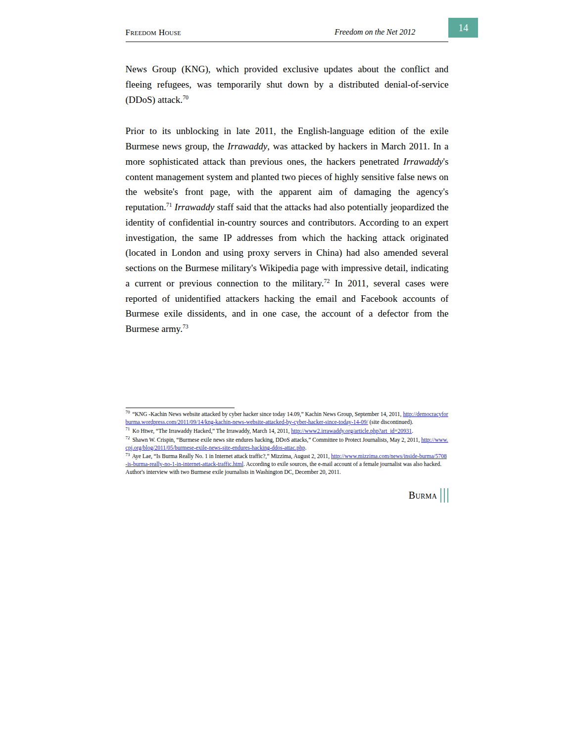Freedom House
Freedom on the Net 2012
14
News Group (KNG), which provided exclusive updates about the conflict and fleeing refugees, was temporarily shut down by a distributed denial-of-service (DDoS) attack.70
Prior to its unblocking in late 2011, the English-language edition of the exile Burmese news group, the Irrawaddy, was attacked by hackers in March 2011. In a more sophisticated attack than previous ones, the hackers penetrated Irrawaddy's content management system and planted two pieces of highly sensitive false news on the website's front page, with the apparent aim of damaging the agency's reputation.71 Irrawaddy staff said that the attacks had also potentially jeopardized the identity of confidential in-country sources and contributors. According to an expert investigation, the same IP addresses from which the hacking attack originated (located in London and using proxy servers in China) had also amended several sections on the Burmese military's Wikipedia page with impressive detail, indicating a current or previous connection to the military.72 In 2011, several cases were reported of unidentified attackers hacking the email and Facebook accounts of Burmese exile dissidents, and in one case, the account of a defector from the Burmese army.73
70 “KNG -Kachin News website attacked by cyber hacker since today 14.09,” Kachin News Group, September 14, 2011, http://democracyforburma.wordpress.com/2011/09/14/kng-kachin-news-website-attacked-by-cyber-hacker-since-today-14-09/ (site discontinued).
71 Ko Htwe, “The Irrawaddy Hacked,” The Irrawaddy, March 14, 2011, http://www2.irrawaddy.org/article.php?art_id=20931.
72 Shawn W. Crispin, “Burmese exile news site endures hacking, DDoS attacks,” Committee to Protect Journalists, May 2, 2011, http://www.cpj.org/blog/2011/05/burmese-exile-news-site-endures-hacking-ddos-attac.php.
73 Aye Lae, “Is Burma Really No. 1 in Internet attack traffic?,” Mizzima, August 2, 2011, http://www.mizzima.com/news/inside-burma/5708-is-burma-really-no-1-in-internet-attack-traffic.html. According to exile sources, the e-mail account of a female journalist was also hacked. Author's interview with two Burmese exile journalists in Washington DC, December 20, 2011.
Burma